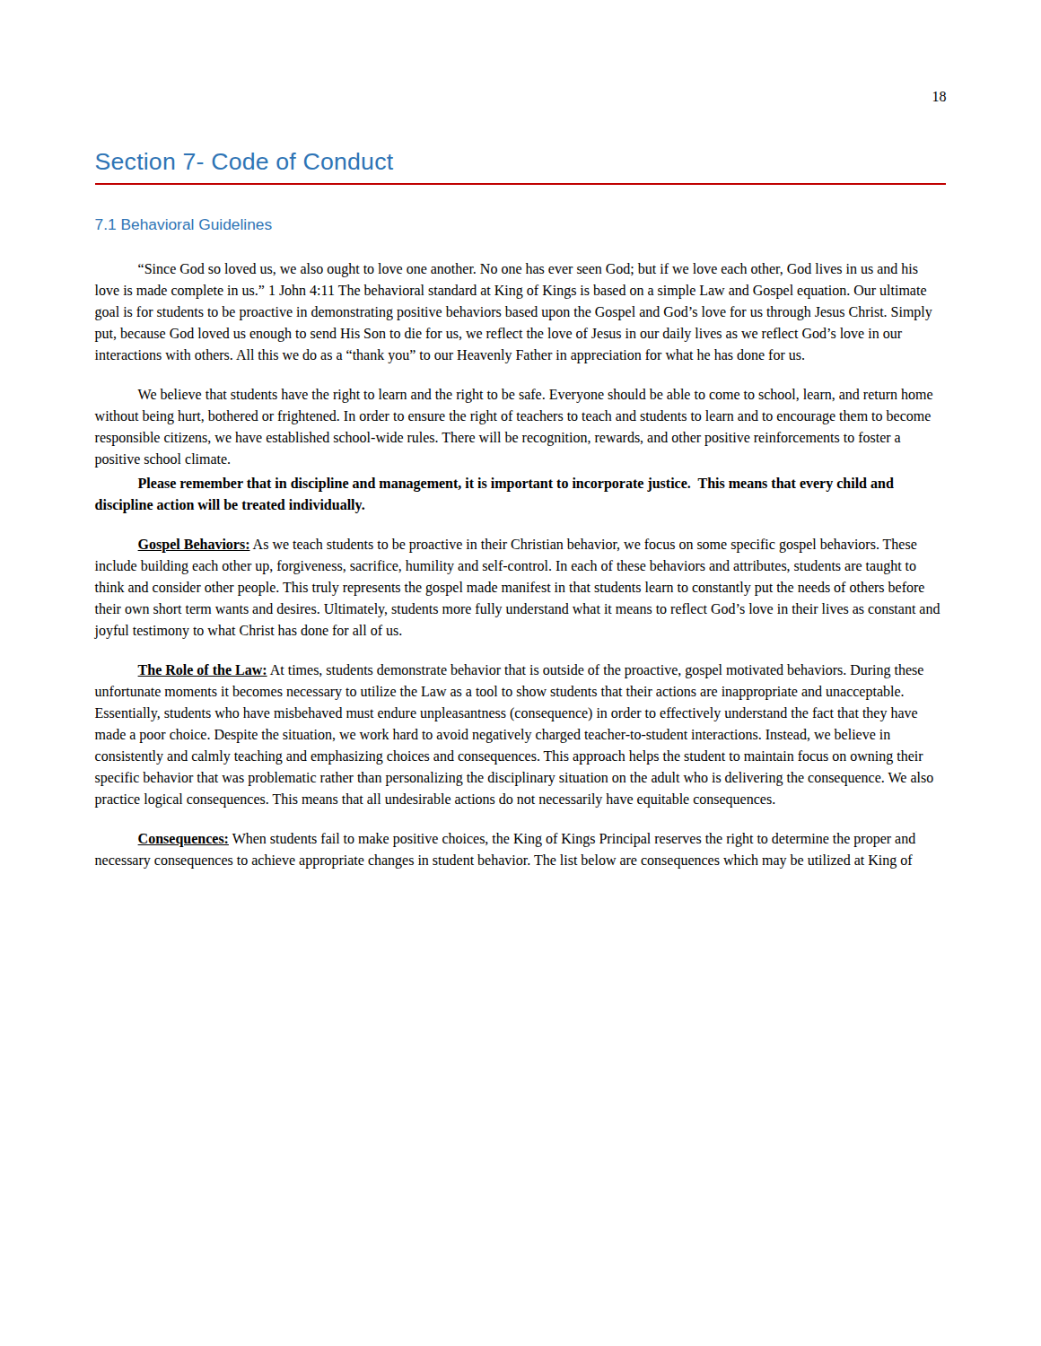18
Section 7- Code of Conduct
7.1 Behavioral Guidelines
“Since God so loved us, we also ought to love one another. No one has ever seen God; but if we love each other, God lives in us and his love is made complete in us.” 1 John 4:11 The behavioral standard at King of Kings is based on a simple Law and Gospel equation. Our ultimate goal is for students to be proactive in demonstrating positive behaviors based upon the Gospel and God’s love for us through Jesus Christ. Simply put, because God loved us enough to send His Son to die for us, we reflect the love of Jesus in our daily lives as we reflect God’s love in our interactions with others. All this we do as a “thank you” to our Heavenly Father in appreciation for what he has done for us.
We believe that students have the right to learn and the right to be safe. Everyone should be able to come to school, learn, and return home without being hurt, bothered or frightened. In order to ensure the right of teachers to teach and students to learn and to encourage them to become responsible citizens, we have established school-wide rules. There will be recognition, rewards, and other positive reinforcements to foster a positive school climate.
Please remember that in discipline and management, it is important to incorporate justice. This means that every child and discipline action will be treated individually.
Gospel Behaviors: As we teach students to be proactive in their Christian behavior, we focus on some specific gospel behaviors. These include building each other up, forgiveness, sacrifice, humility and self-control. In each of these behaviors and attributes, students are taught to think and consider other people. This truly represents the gospel made manifest in that students learn to constantly put the needs of others before their own short term wants and desires. Ultimately, students more fully understand what it means to reflect God’s love in their lives as constant and joyful testimony to what Christ has done for all of us.
The Role of the Law: At times, students demonstrate behavior that is outside of the proactive, gospel motivated behaviors. During these unfortunate moments it becomes necessary to utilize the Law as a tool to show students that their actions are inappropriate and unacceptable. Essentially, students who have misbehaved must endure unpleasantness (consequence) in order to effectively understand the fact that they have made a poor choice. Despite the situation, we work hard to avoid negatively charged teacher-to-student interactions. Instead, we believe in consistently and calmly teaching and emphasizing choices and consequences. This approach helps the student to maintain focus on owning their specific behavior that was problematic rather than personalizing the disciplinary situation on the adult who is delivering the consequence. We also practice logical consequences. This means that all undesirable actions do not necessarily have equitable consequences.
Consequences: When students fail to make positive choices, the King of Kings Principal reserves the right to determine the proper and necessary consequences to achieve appropriate changes in student behavior. The list below are consequences which may be utilized at King of